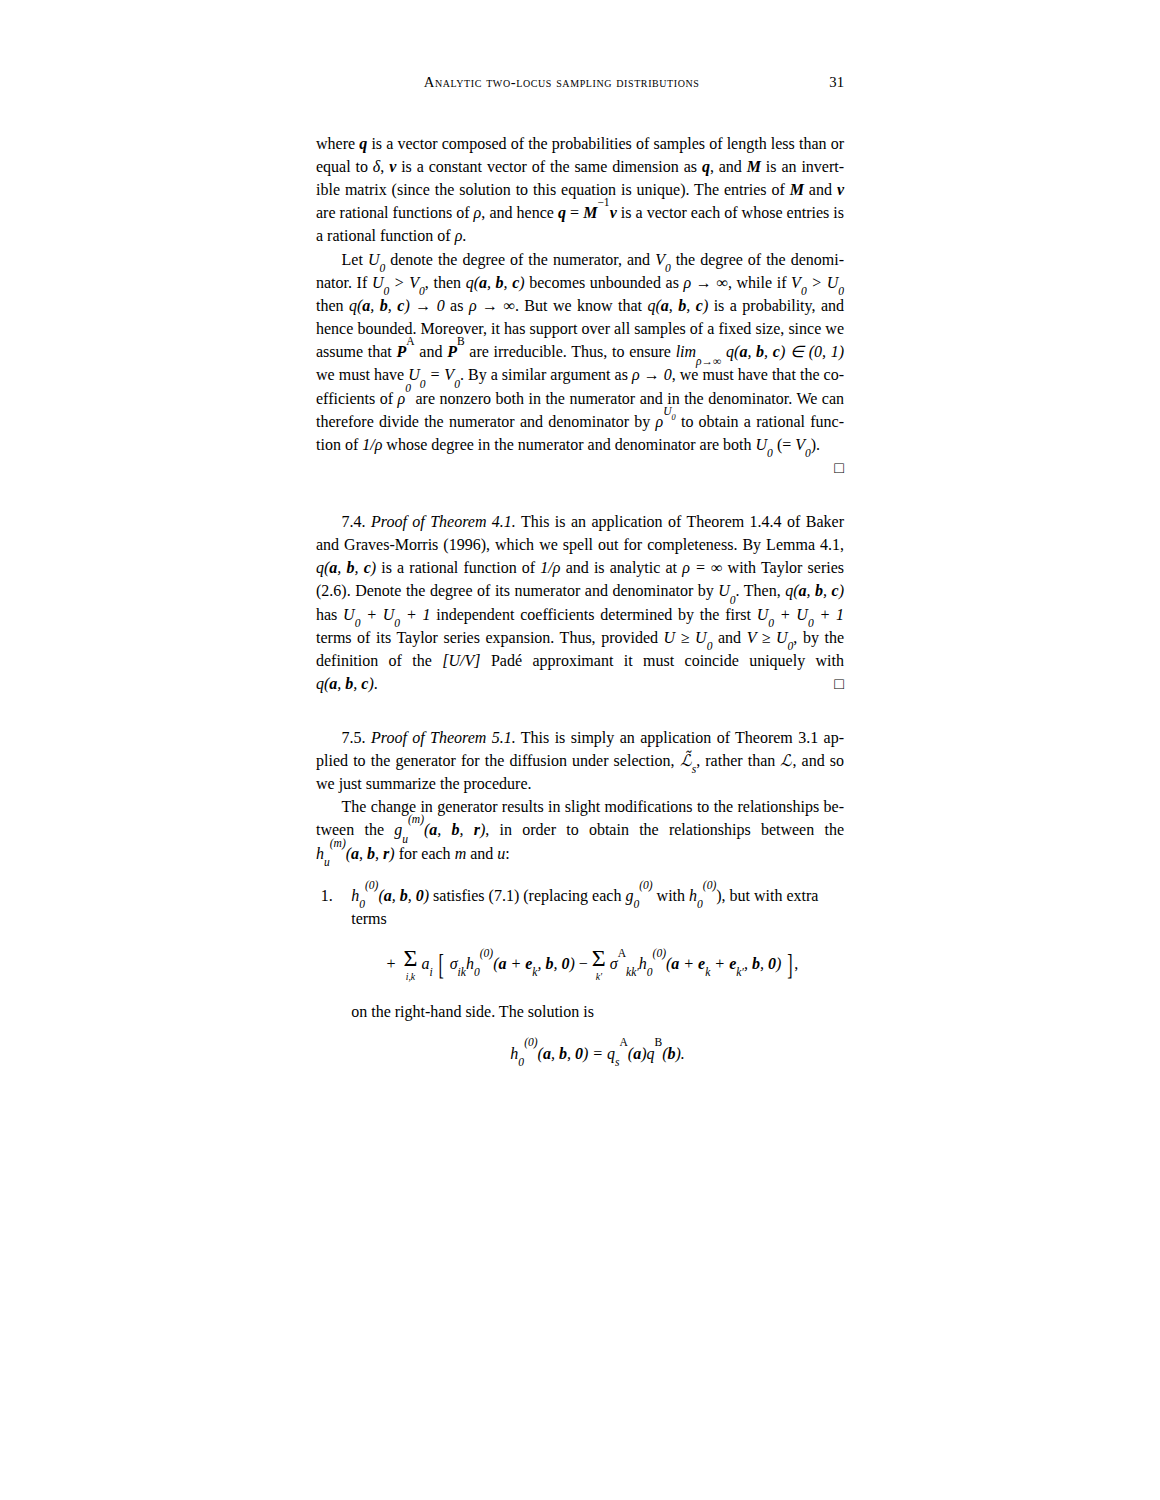Analytic two-locus sampling distributions 31
where q is a vector composed of the probabilities of samples of length less than or equal to δ, v is a constant vector of the same dimension as q, and M is an invertible matrix (since the solution to this equation is unique). The entries of M and v are rational functions of ρ, and hence q = M−1v is a vector each of whose entries is a rational function of ρ.
Let U0 denote the degree of the numerator, and V0 the degree of the denominator. If U0 > V0, then q(a, b, c) becomes unbounded as ρ → ∞, while if V0 > U0 then q(a, b, c) → 0 as ρ → ∞. But we know that q(a, b, c) is a probability, and hence bounded. Moreover, it has support over all samples of a fixed size, since we assume that PA and PB are irreducible. Thus, to ensure limρ→∞ q(a, b, c) ∈ (0, 1) we must have U0 = V0. By a similar argument as ρ → 0, we must have that the coefficients of ρ0 are nonzero both in the numerator and in the denominator. We can therefore divide the numerator and denominator by ρU0 to obtain a rational function of 1/ρ whose degree in the numerator and denominator are both U0 (= V0). □
7.4. Proof of Theorem 4.1. This is an application of Theorem 1.4.4 of Baker and Graves-Morris (1996), which we spell out for completeness. By Lemma 4.1, q(a, b, c) is a rational function of 1/ρ and is analytic at ρ = ∞ with Taylor series (2.6). Denote the degree of its numerator and denominator by U0. Then, q(a, b, c) has U0 + U0 + 1 independent coefficients determined by the first U0 + U0 + 1 terms of its Taylor series expansion. Thus, provided U ≥ U0 and V ≥ U0, by the definition of the [U/V] Padé approximant it must coincide uniquely with q(a, b, c). □
7.5. Proof of Theorem 5.1. This is simply an application of Theorem 3.1 applied to the generator for the diffusion under selection, ℒ̃s, rather than ℒ, and so we just summarize the procedure.
The change in generator results in slight modifications to the relationships between the gu(m)(a, b, r), in order to obtain the relationships between the hu(m)(a, b, r) for each m and u:
1. h0(0)(a, b, 0) satisfies (7.1) (replacing each g0(0) with h0(0)), but with extra terms
+ Σi,k ai [ σikh0(0)(a + ek, b, 0) − Σk′ σAkk′h0(0)(a + ek + ek′, b, 0) ],
on the right-hand side. The solution is
h0(0)(a, b, 0) = qsA(a)qB(b).